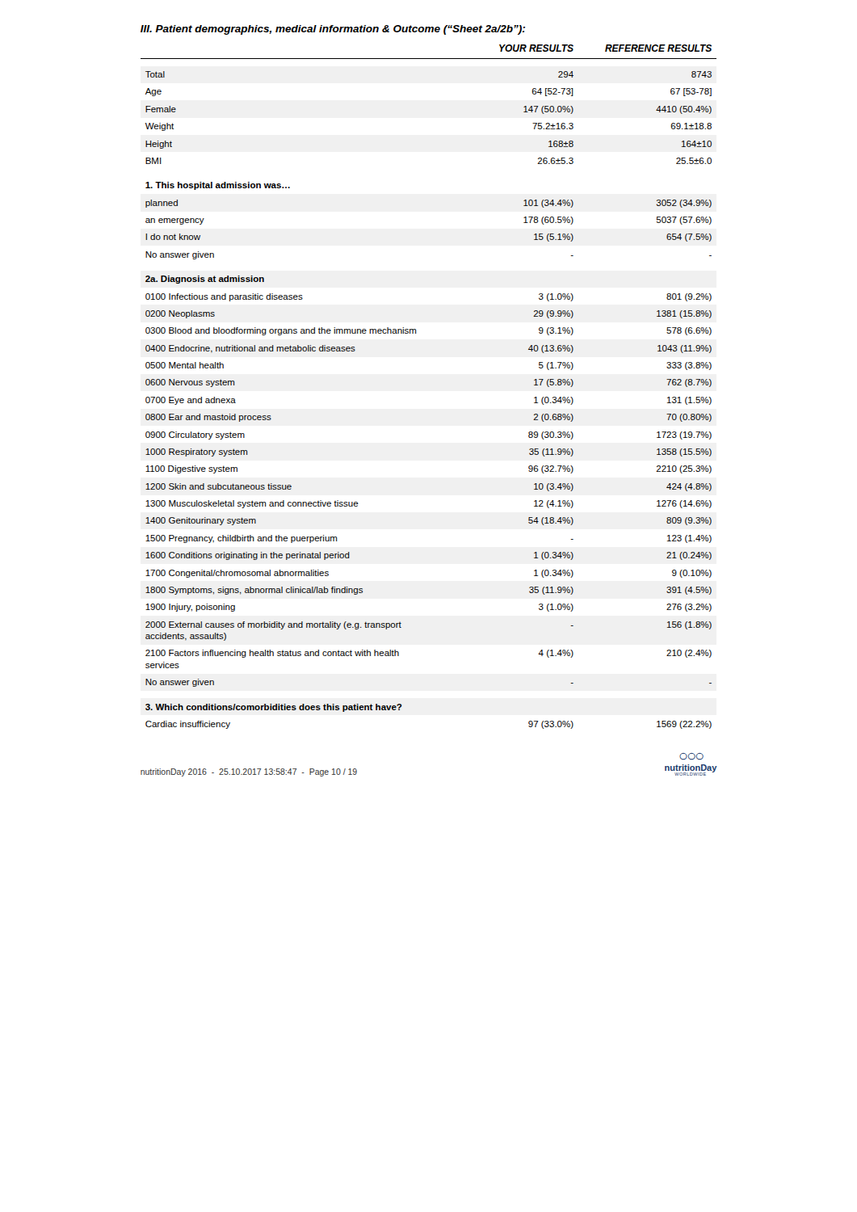III. Patient demographics, medical information & Outcome (“Sheet 2a/2b”):
| | YOUR RESULTS | REFERENCE RESULTS |
| --- | --- | --- |
| Total | 294 | 8743 |
| Age | 64 [52-73] | 67 [53-78] |
| Female | 147 (50.0%) | 4410 (50.4%) |
| Weight | 75.2±16.3 | 69.1±18.8 |
| Height | 168±8 | 164±10 |
| BMI | 26.6±5.3 | 25.5±6.0 |
| 1. This hospital admission was… |
| planned | 101 (34.4%) | 3052 (34.9%) |
| an emergency | 178 (60.5%) | 5037 (57.6%) |
| I do not know | 15 (5.1%) | 654 (7.5%) |
| No answer given | - | - |
| 2a. Diagnosis at admission |
| 0100 Infectious and parasitic diseases | 3 (1.0%) | 801 (9.2%) |
| 0200 Neoplasms | 29 (9.9%) | 1381 (15.8%) |
| 0300 Blood and bloodforming organs and the immune mechanism | 9 (3.1%) | 578 (6.6%) |
| 0400 Endocrine, nutritional and metabolic diseases | 40 (13.6%) | 1043 (11.9%) |
| 0500 Mental health | 5 (1.7%) | 333 (3.8%) |
| 0600 Nervous system | 17 (5.8%) | 762 (8.7%) |
| 0700 Eye and adnexa | 1 (0.34%) | 131 (1.5%) |
| 0800 Ear and mastoid process | 2 (0.68%) | 70 (0.80%) |
| 0900 Circulatory system | 89 (30.3%) | 1723 (19.7%) |
| 1000 Respiratory system | 35 (11.9%) | 1358 (15.5%) |
| 1100 Digestive system | 96 (32.7%) | 2210 (25.3%) |
| 1200 Skin and subcutaneous tissue | 10 (3.4%) | 424 (4.8%) |
| 1300 Musculoskeletal system and connective tissue | 12 (4.1%) | 1276 (14.6%) |
| 1400 Genitourinary system | 54 (18.4%) | 809 (9.3%) |
| 1500 Pregnancy, childbirth and the puerperium | - | 123 (1.4%) |
| 1600 Conditions originating in the perinatal period | 1 (0.34%) | 21 (0.24%) |
| 1700 Congenital/chromosomal abnormalities | 1 (0.34%) | 9 (0.10%) |
| 1800 Symptoms, signs, abnormal clinical/lab findings | 35 (11.9%) | 391 (4.5%) |
| 1900 Injury, poisoning | 3 (1.0%) | 276 (3.2%) |
| 2000 External causes of morbidity and mortality (e.g. transport accidents, assaults) | - | 156 (1.8%) |
| 2100 Factors influencing health status and contact with health services | 4 (1.4%) | 210 (2.4%) |
| No answer given | - | - |
| 3. Which conditions/comorbidities does this patient have? |
| Cardiac insufficiency | 97 (33.0%) | 1569 (22.2%) |
nutritionDay 2016 - 25.10.2017 13:58:47 - Page 10 / 19
○○○
nutritionDay
WORLDWIDE